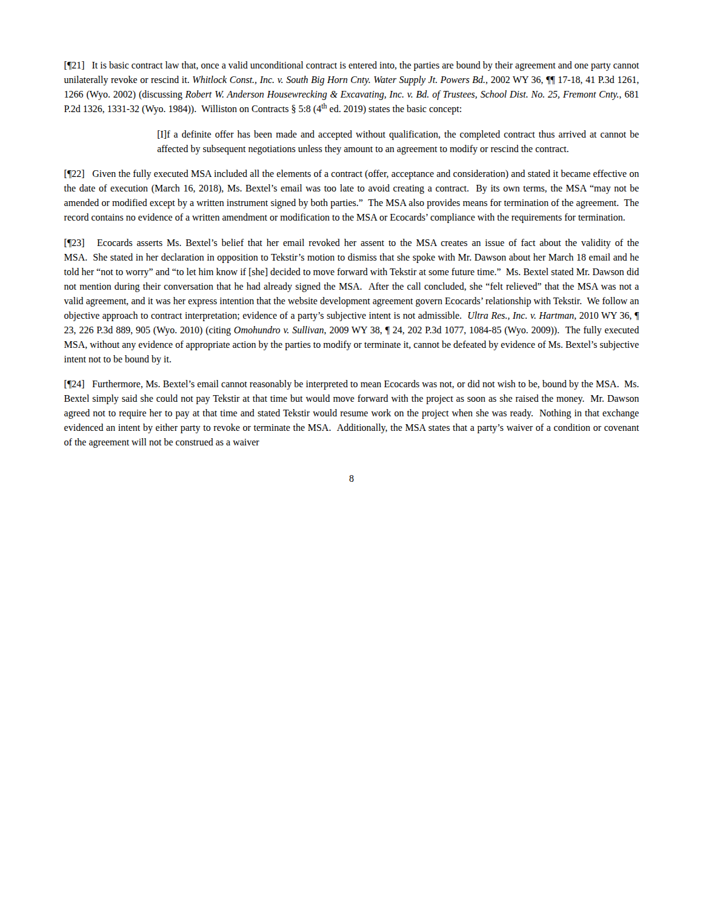[¶21] It is basic contract law that, once a valid unconditional contract is entered into, the parties are bound by their agreement and one party cannot unilaterally revoke or rescind it. Whitlock Const., Inc. v. South Big Horn Cnty. Water Supply Jt. Powers Bd., 2002 WY 36, ¶¶ 17-18, 41 P.3d 1261, 1266 (Wyo. 2002) (discussing Robert W. Anderson Housewrecking & Excavating, Inc. v. Bd. of Trustees, School Dist. No. 25, Fremont Cnty., 681 P.2d 1326, 1331-32 (Wyo. 1984)). Williston on Contracts § 5:8 (4th ed. 2019) states the basic concept:
[I]f a definite offer has been made and accepted without qualification, the completed contract thus arrived at cannot be affected by subsequent negotiations unless they amount to an agreement to modify or rescind the contract.
[¶22] Given the fully executed MSA included all the elements of a contract (offer, acceptance and consideration) and stated it became effective on the date of execution (March 16, 2018), Ms. Bextel’s email was too late to avoid creating a contract. By its own terms, the MSA “may not be amended or modified except by a written instrument signed by both parties.” The MSA also provides means for termination of the agreement. The record contains no evidence of a written amendment or modification to the MSA or Ecocards’ compliance with the requirements for termination.
[¶23] Ecocards asserts Ms. Bextel’s belief that her email revoked her assent to the MSA creates an issue of fact about the validity of the MSA. She stated in her declaration in opposition to Tekstir’s motion to dismiss that she spoke with Mr. Dawson about her March 18 email and he told her “not to worry” and “to let him know if [she] decided to move forward with Tekstir at some future time.” Ms. Bextel stated Mr. Dawson did not mention during their conversation that he had already signed the MSA. After the call concluded, she “felt relieved” that the MSA was not a valid agreement, and it was her express intention that the website development agreement govern Ecocards’ relationship with Tekstir. We follow an objective approach to contract interpretation; evidence of a party’s subjective intent is not admissible. Ultra Res., Inc. v. Hartman, 2010 WY 36, ¶ 23, 226 P.3d 889, 905 (Wyo. 2010) (citing Omohundro v. Sullivan, 2009 WY 38, ¶ 24, 202 P.3d 1077, 1084-85 (Wyo. 2009)). The fully executed MSA, without any evidence of appropriate action by the parties to modify or terminate it, cannot be defeated by evidence of Ms. Bextel’s subjective intent not to be bound by it.
[¶24] Furthermore, Ms. Bextel’s email cannot reasonably be interpreted to mean Ecocards was not, or did not wish to be, bound by the MSA. Ms. Bextel simply said she could not pay Tekstir at that time but would move forward with the project as soon as she raised the money. Mr. Dawson agreed not to require her to pay at that time and stated Tekstir would resume work on the project when she was ready. Nothing in that exchange evidenced an intent by either party to revoke or terminate the MSA. Additionally, the MSA states that a party’s waiver of a condition or covenant of the agreement will not be construed as a waiver
8